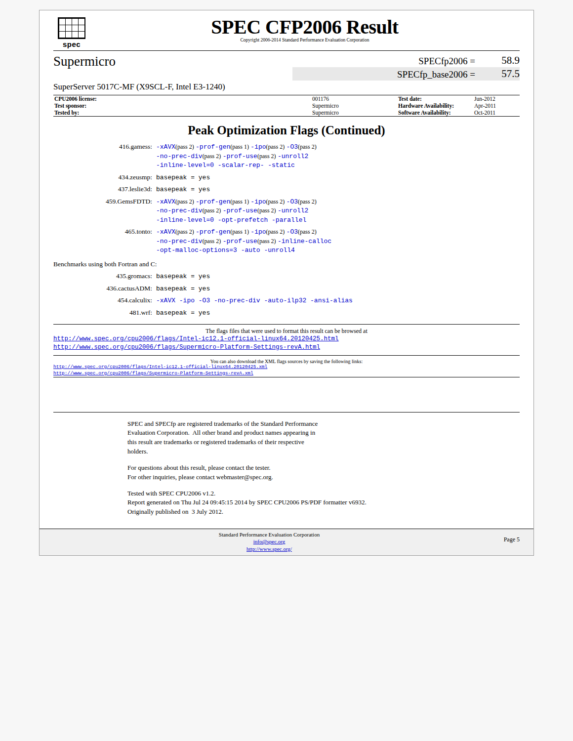spec
SPEC CFP2006 Result
Copyright 2006-2014 Standard Performance Evaluation Corporation
Supermicro
SuperServer 5017C-MF (X9SCL-F, Intel E3-1240)
| SPECfp2006 = | 58.9 |
| SPECfp_base2006 = | 57.5 |
| CPU2006 license: | 001176 | Test date: | Jun-2012 |
| Test sponsor: | Supermicro | Hardware Availability: | Apr-2011 |
| Tested by: | Supermicro | Software Availability: | Oct-2011 |
Peak Optimization Flags (Continued)
416.gamess:
-xAVX(pass 2) -prof-gen(pass 1) -ipo(pass 2) -O3(pass 2)
-no-prec-div(pass 2) -prof-use(pass 2) -unroll2
-inline-level=0 -scalar-rep- -static
434.zeusmp:
basepeak = yes
437.leslie3d:
basepeak = yes
459.GemsFDTD:
-xAVX(pass 2) -prof-gen(pass 1) -ipo(pass 2) -O3(pass 2)
-no-prec-div(pass 2) -prof-use(pass 2) -unroll2
-inline-level=0 -opt-prefetch -parallel
465.tonto:
-xAVX(pass 2) -prof-gen(pass 1) -ipo(pass 2) -O3(pass 2)
-no-prec-div(pass 2) -prof-use(pass 2) -inline-calloc
-opt-malloc-options=3 -auto -unroll4
Benchmarks using both Fortran and C:
435.gromacs:
basepeak = yes
436.cactusADM:
basepeak = yes
454.calculix:
-xAVX -ipo -O3 -no-prec-div -auto-ilp32 -ansi-alias
481.wrf:
basepeak = yes
The flags files that were used to format this result can be browsed at http://www.spec.org/cpu2006/flags/Intel-ic12.1-official-linux64.20120425.html
http://www.spec.org/cpu2006/flags/Supermicro-Platform-Settings-revA.html
You can also download the XML flags sources by saving the following links: http://www.spec.org/cpu2006/flags/Intel-ic12.1-official-linux64.20120425.xml
http://www.spec.org/cpu2006/flags/Supermicro-Platform-Settings-revA.xml
SPEC and SPECfp are registered trademarks of the Standard Performance
Evaluation Corporation. All other brand and product names appearing in
this result are trademarks or registered trademarks of their respective
holders.
For questions about this result, please contact the tester.
For other inquiries, please contact webmaster@spec.org.
Tested with SPEC CPU2006 v1.2.
Report generated on Thu Jul 24 09:45:15 2014 by SPEC CPU2006 PS/PDF formatter v6932.
Originally published on 3 July 2012.
Standard Performance Evaluation Corporation
info@spec.org
http://www.spec.org/
Page 5